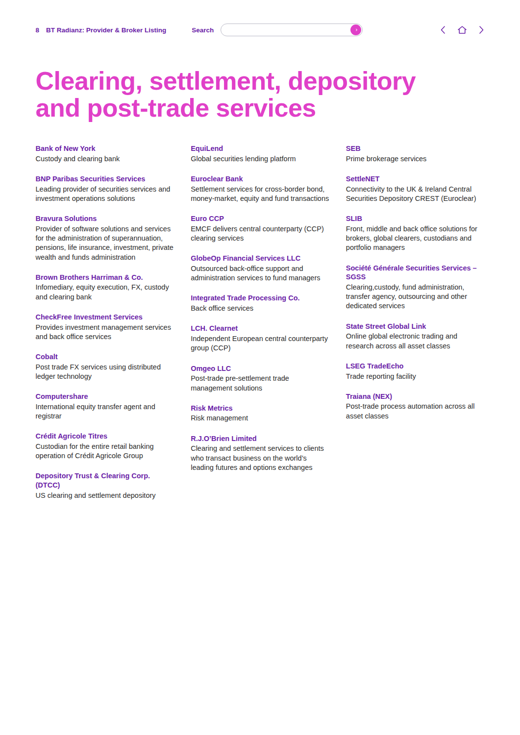8 BT Radianz: Provider & Broker Listing
Search Search
Clearing, settlement, depository
and post-trade services
Bank of New York
Custody and clearing bank
BNP Paribas Securities Services
Leading provider of securities services and investment operations solutions
Bravura Solutions
Provider of software solutions and services for the administration of superannuation, pensions, life insurance, investment, private wealth and funds administration
Brown Brothers Harriman & Co.
Infomediary, equity execution, FX, custody and clearing bank
CheckFree Investment Services
Provides investment management services and back office services
Cobalt
Post trade FX services using distributed ledger technology
Computershare
International equity transfer agent and registrar
Crédit Agricole Titres
Custodian for the entire retail banking operation of Crédit Agricole Group
Depository Trust & Clearing Corp. (DTCC)
US clearing and settlement depository
EquiLend
Global securities lending platform
Euroclear Bank
Settlement services for cross-border bond, money-market, equity and fund transactions
Euro CCP
EMCF delivers central counterparty (CCP) clearing services
GlobeOp Financial Services LLC
Outsourced back-office support and administration services to fund managers
Integrated Trade Processing Co.
Back office services
LCH. Clearnet
Independent European central counterparty group (CCP)
Omgeo LLC
Post-trade pre-settlement trade management solutions
Risk Metrics
Risk management
R.J.O’Brien Limited
Clearing and settlement services to clients who transact business on the world’s leading futures and options exchanges
SEB
Prime brokerage services
SettleNET
Connectivity to the UK & Ireland Central Securities Depository CREST (Euroclear)
SLIB
Front, middle and back office solutions for brokers, global clearers, custodians and portfolio managers
Société Générale Securities Services – SGSS
Clearing,custody, fund administration, transfer agency, outsourcing and other dedicated services
State Street Global Link
Online global electronic trading and research across all asset classes
LSEG TradeEcho
Trade reporting facility
Traiana (NEX)
Post-trade process automation across all asset classes